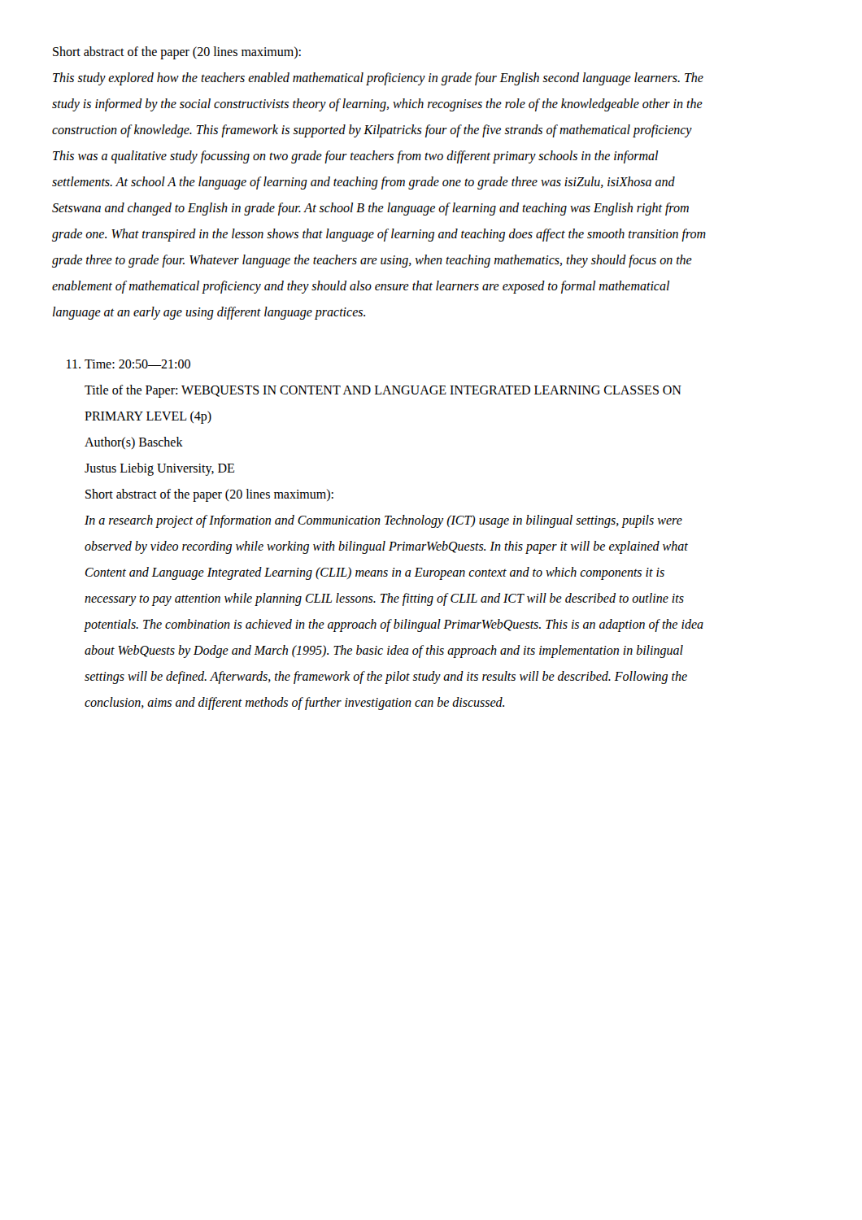Short abstract of the paper (20 lines maximum):
This study explored how the teachers enabled mathematical proficiency in grade four English second language learners. The study is informed by the social constructivists theory of learning, which recognises the role of the knowledgeable other in the construction of knowledge. This framework is supported by Kilpatricks four of the five strands of mathematical proficiency This was a qualitative study focussing on two grade four teachers from two different primary schools in the informal settlements. At school A the language of learning and teaching from grade one to grade three was isiZulu, isiXhosa and Setswana and changed to English in grade four. At school B the language of learning and teaching was English right from grade one. What transpired in the lesson shows that language of learning and teaching does affect the smooth transition from grade three to grade four. Whatever language the teachers are using, when teaching mathematics, they should focus on the enablement of mathematical proficiency and they should also ensure that learners are exposed to formal mathematical language at an early age using different language practices.
Time: 20:50―21:00
Title of the Paper: WEBQUESTS IN CONTENT AND LANGUAGE INTEGRATED LEARNING CLASSES ON PRIMARY LEVEL (4p)
Author(s) Baschek
Justus Liebig University, DE
Short abstract of the paper (20 lines maximum):
In a research project of Information and Communication Technology (ICT) usage in bilingual settings, pupils were observed by video recording while working with bilingual PrimarWebQuests. In this paper it will be explained what Content and Language Integrated Learning (CLIL) means in a European context and to which components it is necessary to pay attention while planning CLIL lessons. The fitting of CLIL and ICT will be described to outline its potentials. The combination is achieved in the approach of bilingual PrimarWebQuests. This is an adaption of the idea about WebQuests by Dodge and March (1995). The basic idea of this approach and its implementation in bilingual settings will be defined. Afterwards, the framework of the pilot study and its results will be described. Following the conclusion, aims and different methods of further investigation can be discussed.